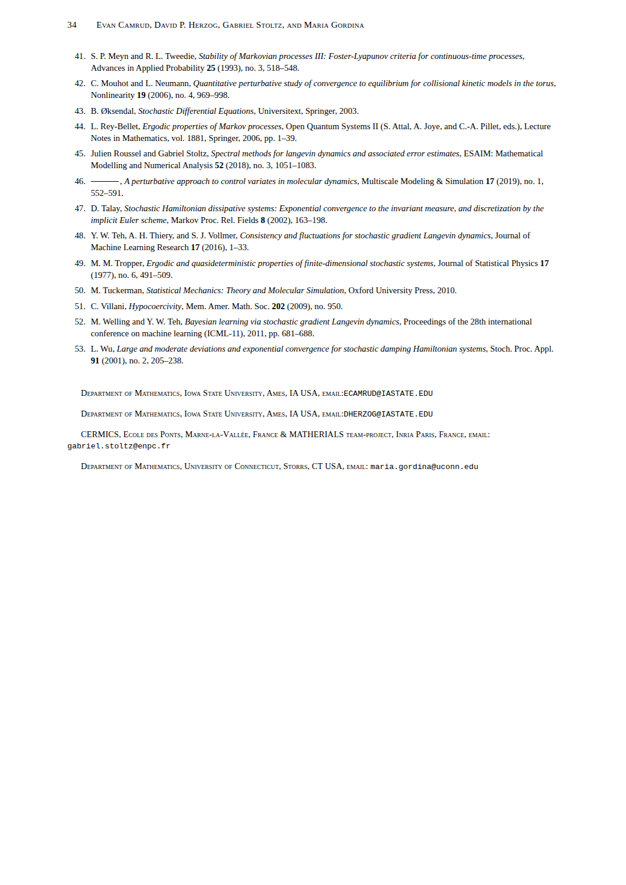34 Evan Camrud, David P. Herzog, Gabriel Stoltz, and Maria Gordina
41. S. P. Meyn and R. L. Tweedie, Stability of Markovian processes III: Foster-Lyapunov criteria for continuous-time processes, Advances in Applied Probability 25 (1993), no. 3, 518–548.
42. C. Mouhot and L. Neumann, Quantitative perturbative study of convergence to equilibrium for collisional kinetic models in the torus, Nonlinearity 19 (2006), no. 4, 969–998.
43. B. Øksendal, Stochastic Differential Equations, Universitext, Springer, 2003.
44. L. Rey-Bellet, Ergodic properties of Markov processes, Open Quantum Systems II (S. Attal, A. Joye, and C.-A. Pillet, eds.), Lecture Notes in Mathematics, vol. 1881, Springer, 2006, pp. 1–39.
45. Julien Roussel and Gabriel Stoltz, Spectral methods for langevin dynamics and associated error estimates, ESAIM: Mathematical Modelling and Numerical Analysis 52 (2018), no. 3, 1051–1083.
46. , A perturbative approach to control variates in molecular dynamics, Multiscale Modeling & Simulation 17 (2019), no. 1, 552–591.
47. D. Talay, Stochastic Hamiltonian dissipative systems: Exponential convergence to the invariant measure, and discretization by the implicit Euler scheme, Markov Proc. Rel. Fields 8 (2002), 163–198.
48. Y. W. Teh, A. H. Thiery, and S. J. Vollmer, Consistency and fluctuations for stochastic gradient Langevin dynamics, Journal of Machine Learning Research 17 (2016), 1–33.
49. M. M. Tropper, Ergodic and quasideterministic properties of finite-dimensional stochastic systems, Journal of Statistical Physics 17 (1977), no. 6, 491–509.
50. M. Tuckerman, Statistical Mechanics: Theory and Molecular Simulation, Oxford University Press, 2010.
51. C. Villani, Hypocoercivity, Mem. Amer. Math. Soc. 202 (2009), no. 950.
52. M. Welling and Y. W. Teh, Bayesian learning via stochastic gradient Langevin dynamics, Proceedings of the 28th international conference on machine learning (ICML-11), 2011, pp. 681–688.
53. L. Wu, Large and moderate deviations and exponential convergence for stochastic damping Hamiltonian systems, Stoch. Proc. Appl. 91 (2001), no. 2, 205–238.
Department of Mathematics, Iowa State University, Ames, IA USA, email:ecamrud@iastate.edu
Department of Mathematics, Iowa State University, Ames, IA USA, email:dherzog@iastate.edu
CERMICS, Ecole des Ponts, Marne-la-Vallée, France & MATHERIALS team-project, Inria Paris, France, email: gabriel.stoltz@enpc.fr
Department of Mathematics, University of Connecticut, Storrs, CT USA, email: maria.gordina@uconn.edu